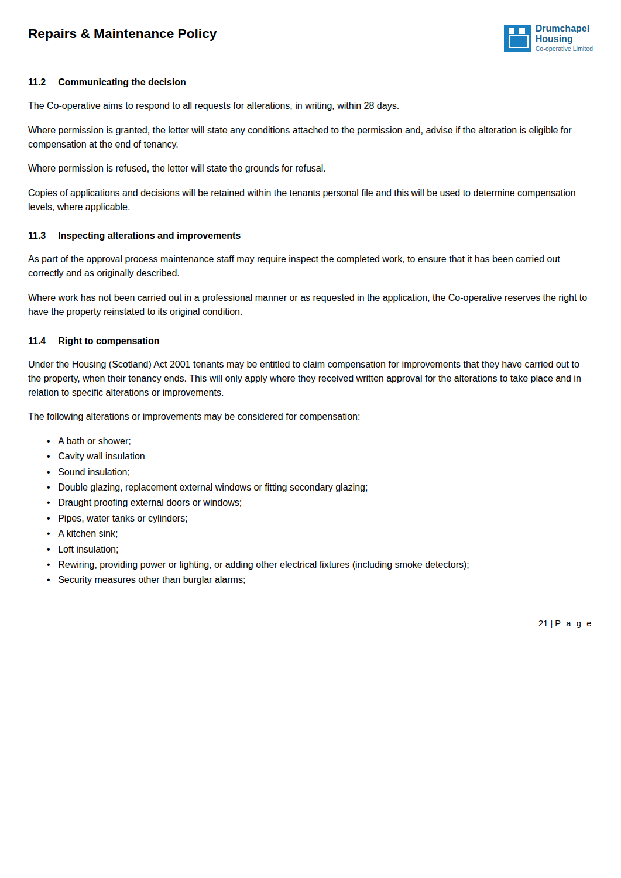Repairs & Maintenance Policy
Drumchapel Housing Co-operative Limited
11.2 Communicating the decision
The Co-operative aims to respond to all requests for alterations, in writing, within 28 days.
Where permission is granted, the letter will state any conditions attached to the permission and, advise if the alteration is eligible for compensation at the end of tenancy.
Where permission is refused, the letter will state the grounds for refusal.
Copies of applications and decisions will be retained within the tenants personal file and this will be used to determine compensation levels, where applicable.
11.3 Inspecting alterations and improvements
As part of the approval process maintenance staff may require inspect the completed work, to ensure that it has been carried out correctly and as originally described.
Where work has not been carried out in a professional manner or as requested in the application, the Co-operative reserves the right to have the property reinstated to its original condition.
11.4 Right to compensation
Under the Housing (Scotland) Act 2001 tenants may be entitled to claim compensation for improvements that they have carried out to the property, when their tenancy ends. This will only apply where they received written approval for the alterations to take place and in relation to specific alterations or improvements.
The following alterations or improvements may be considered for compensation:
A bath or shower;
Cavity wall insulation
Sound insulation;
Double glazing, replacement external windows or fitting secondary glazing;
Draught proofing external doors or windows;
Pipes, water tanks or cylinders;
A kitchen sink;
Loft insulation;
Rewiring, providing power or lighting, or adding other electrical fixtures (including smoke detectors);
Security measures other than burglar alarms;
21 | P a g e